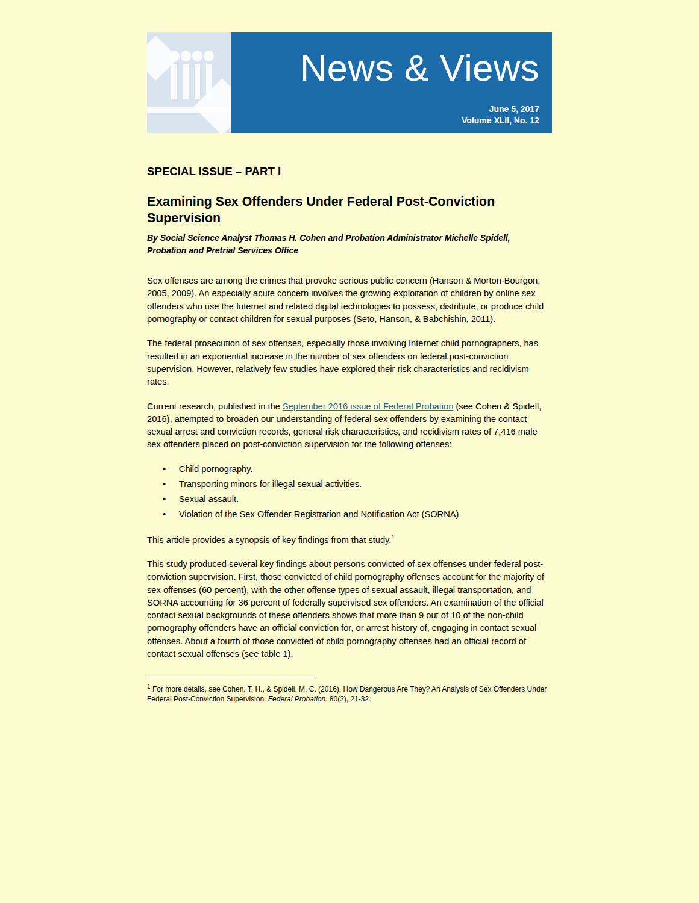News & Views
June 5, 2017
Volume XLII, No. 12
SPECIAL ISSUE – PART I
Examining Sex Offenders Under Federal Post-Conviction Supervision
By Social Science Analyst Thomas H. Cohen and Probation Administrator Michelle Spidell,
Probation and Pretrial Services Office
Sex offenses are among the crimes that provoke serious public concern (Hanson & Morton-Bourgon, 2005, 2009). An especially acute concern involves the growing exploitation of children by online sex offenders who use the Internet and related digital technologies to possess, distribute, or produce child pornography or contact children for sexual purposes (Seto, Hanson, & Babchishin, 2011).
The federal prosecution of sex offenses, especially those involving Internet child pornographers, has resulted in an exponential increase in the number of sex offenders on federal post-conviction supervision. However, relatively few studies have explored their risk characteristics and recidivism rates.
Current research, published in the September 2016 issue of Federal Probation (see Cohen & Spidell, 2016), attempted to broaden our understanding of federal sex offenders by examining the contact sexual arrest and conviction records, general risk characteristics, and recidivism rates of 7,416 male sex offenders placed on post-conviction supervision for the following offenses:
Child pornography.
Transporting minors for illegal sexual activities.
Sexual assault.
Violation of the Sex Offender Registration and Notification Act (SORNA).
This article provides a synopsis of key findings from that study.1
This study produced several key findings about persons convicted of sex offenses under federal post-conviction supervision. First, those convicted of child pornography offenses account for the majority of sex offenses (60 percent), with the other offense types of sexual assault, illegal transportation, and SORNA accounting for 36 percent of federally supervised sex offenders. An examination of the official contact sexual backgrounds of these offenders shows that more than 9 out of 10 of the non-child pornography offenders have an official conviction for, or arrest history of, engaging in contact sexual offenses. About a fourth of those convicted of child pornography offenses had an official record of contact sexual offenses (see table 1).
1 For more details, see Cohen, T. H., & Spidell, M. C. (2016). How Dangerous Are They? An Analysis of Sex Offenders Under Federal Post-Conviction Supervision. Federal Probation. 80(2), 21-32.